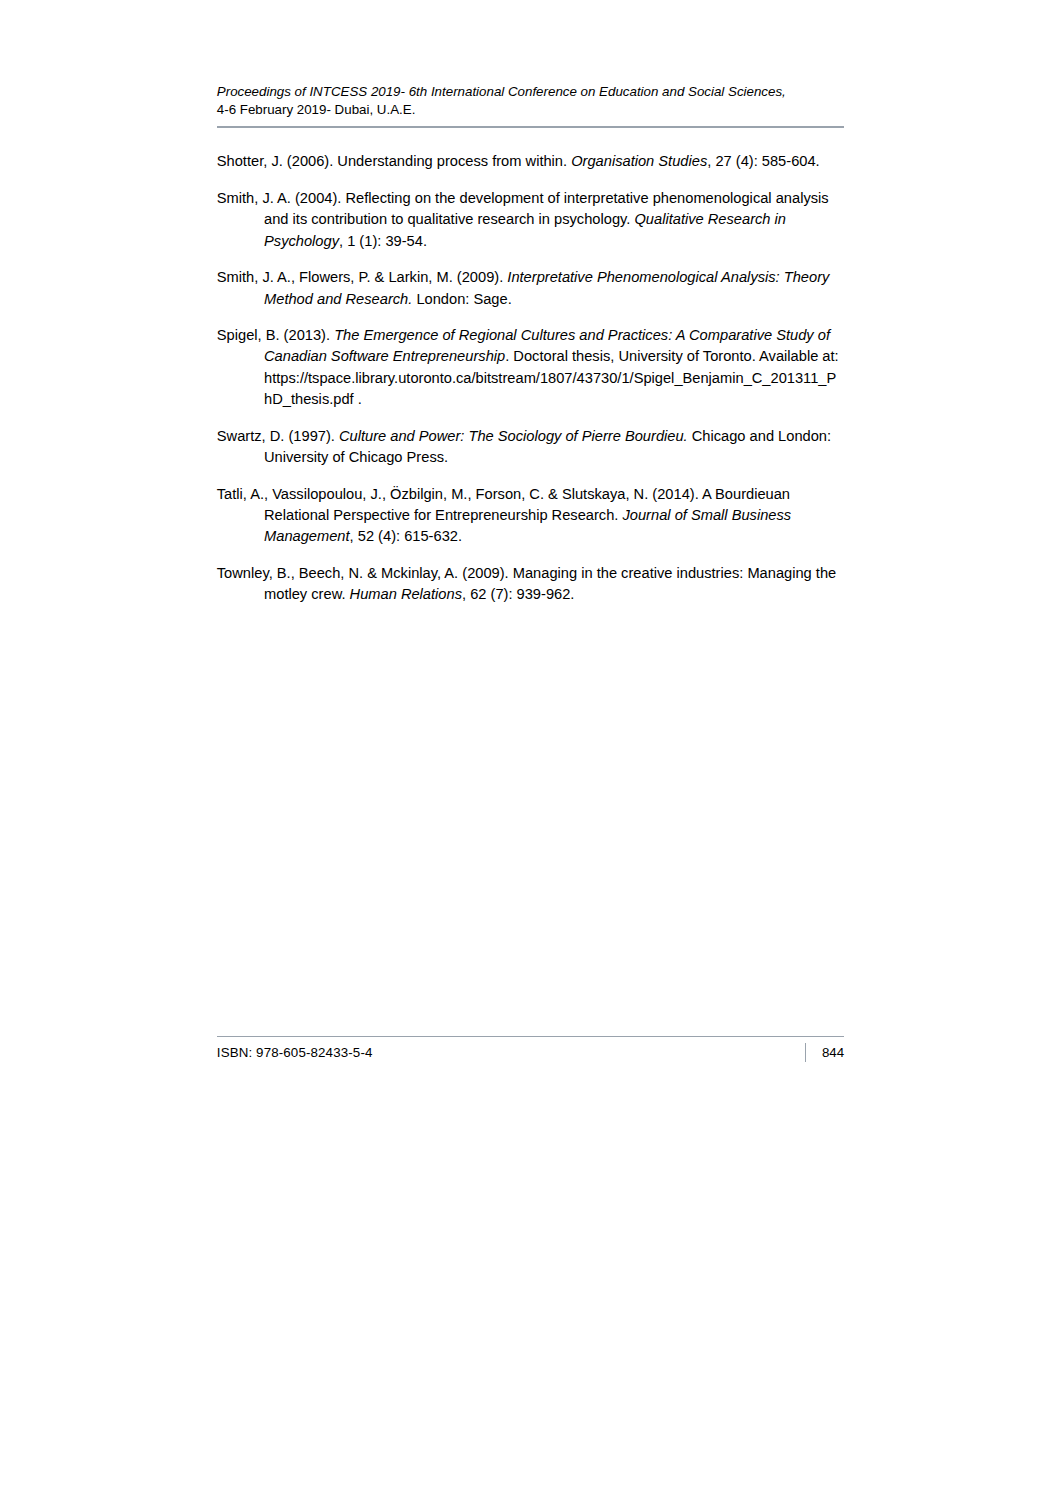Proceedings of INTCESS 2019- 6th International Conference on Education and Social Sciences,
4-6 February 2019- Dubai, U.A.E.
Shotter, J. (2006). Understanding process from within. Organisation Studies, 27 (4): 585-604.
Smith, J. A. (2004). Reflecting on the development of interpretative phenomenological analysis and its contribution to qualitative research in psychology. Qualitative Research in Psychology, 1 (1): 39-54.
Smith, J. A., Flowers, P. & Larkin, M. (2009). Interpretative Phenomenological Analysis: Theory Method and Research. London: Sage.
Spigel, B. (2013). The Emergence of Regional Cultures and Practices: A Comparative Study of Canadian Software Entrepreneurship. Doctoral thesis, University of Toronto. Available at: https://tspace.library.utoronto.ca/bitstream/1807/43730/1/Spigel_Benjamin_C_201311_PhD_thesis.pdf .
Swartz, D. (1997). Culture and Power: The Sociology of Pierre Bourdieu. Chicago and London: University of Chicago Press.
Tatli, A., Vassilopoulou, J., Özbilgin, M., Forson, C. & Slutskaya, N. (2014). A Bourdieuan Relational Perspective for Entrepreneurship Research. Journal of Small Business Management, 52 (4): 615-632.
Townley, B., Beech, N. & Mckinlay, A. (2009). Managing in the creative industries: Managing the motley crew. Human Relations, 62 (7): 939-962.
ISBN: 978-605-82433-5-4 844